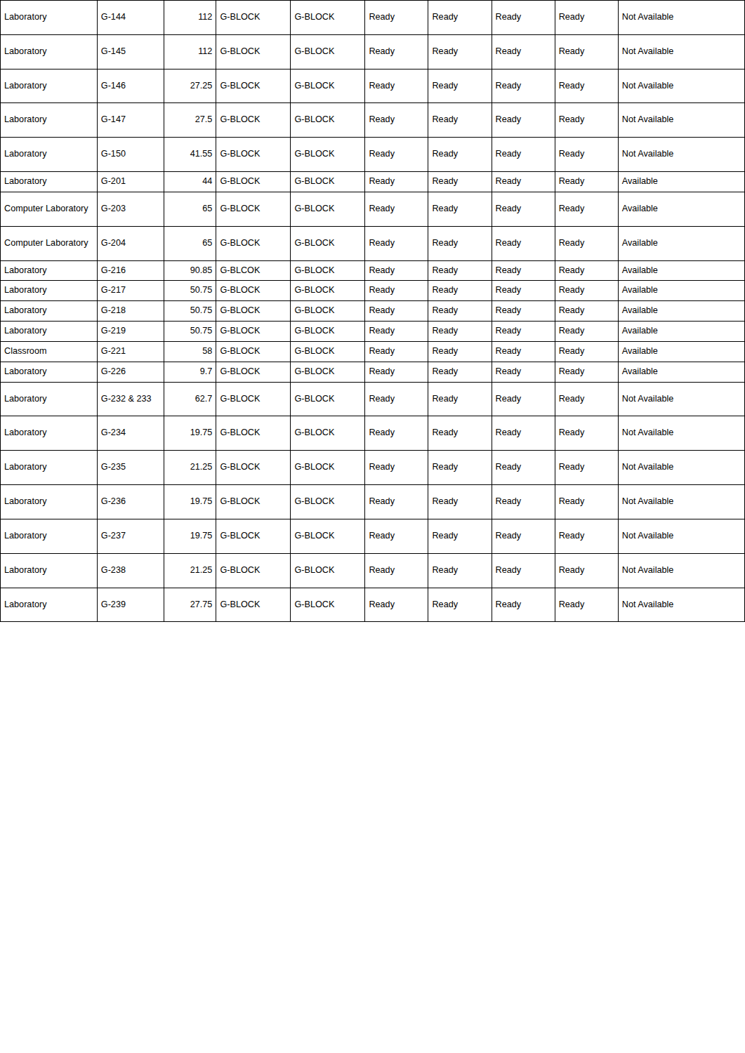| Laboratory | G-144 | 112 | G-BLOCK | G-BLOCK | Ready | Ready | Ready | Ready | Not Available |
| Laboratory | G-145 | 112 | G-BLOCK | G-BLOCK | Ready | Ready | Ready | Ready | Not Available |
| Laboratory | G-146 | 27.25 | G-BLOCK | G-BLOCK | Ready | Ready | Ready | Ready | Not Available |
| Laboratory | G-147 | 27.5 | G-BLOCK | G-BLOCK | Ready | Ready | Ready | Ready | Not Available |
| Laboratory | G-150 | 41.55 | G-BLOCK | G-BLOCK | Ready | Ready | Ready | Ready | Not Available |
| Laboratory | G-201 | 44 | G-BLOCK | G-BLOCK | Ready | Ready | Ready | Ready | Available |
| Computer Laboratory | G-203 | 65 | G-BLOCK | G-BLOCK | Ready | Ready | Ready | Ready | Available |
| Computer Laboratory | G-204 | 65 | G-BLOCK | G-BLOCK | Ready | Ready | Ready | Ready | Available |
| Laboratory | G-216 | 90.85 | G-BLCOK | G-BLOCK | Ready | Ready | Ready | Ready | Available |
| Laboratory | G-217 | 50.75 | G-BLOCK | G-BLOCK | Ready | Ready | Ready | Ready | Available |
| Laboratory | G-218 | 50.75 | G-BLOCK | G-BLOCK | Ready | Ready | Ready | Ready | Available |
| Laboratory | G-219 | 50.75 | G-BLOCK | G-BLOCK | Ready | Ready | Ready | Ready | Available |
| Classroom | G-221 | 58 | G-BLOCK | G-BLOCK | Ready | Ready | Ready | Ready | Available |
| Laboratory | G-226 | 9.7 | G-BLOCK | G-BLOCK | Ready | Ready | Ready | Ready | Available |
| Laboratory | G-232 & 233 | 62.7 | G-BLOCK | G-BLOCK | Ready | Ready | Ready | Ready | Not Available |
| Laboratory | G-234 | 19.75 | G-BLOCK | G-BLOCK | Ready | Ready | Ready | Ready | Not Available |
| Laboratory | G-235 | 21.25 | G-BLOCK | G-BLOCK | Ready | Ready | Ready | Ready | Not Available |
| Laboratory | G-236 | 19.75 | G-BLOCK | G-BLOCK | Ready | Ready | Ready | Ready | Not Available |
| Laboratory | G-237 | 19.75 | G-BLOCK | G-BLOCK | Ready | Ready | Ready | Ready | Not Available |
| Laboratory | G-238 | 21.25 | G-BLOCK | G-BLOCK | Ready | Ready | Ready | Ready | Not Available |
| Laboratory | G-239 | 27.75 | G-BLOCK | G-BLOCK | Ready | Ready | Ready | Ready | Not Available |